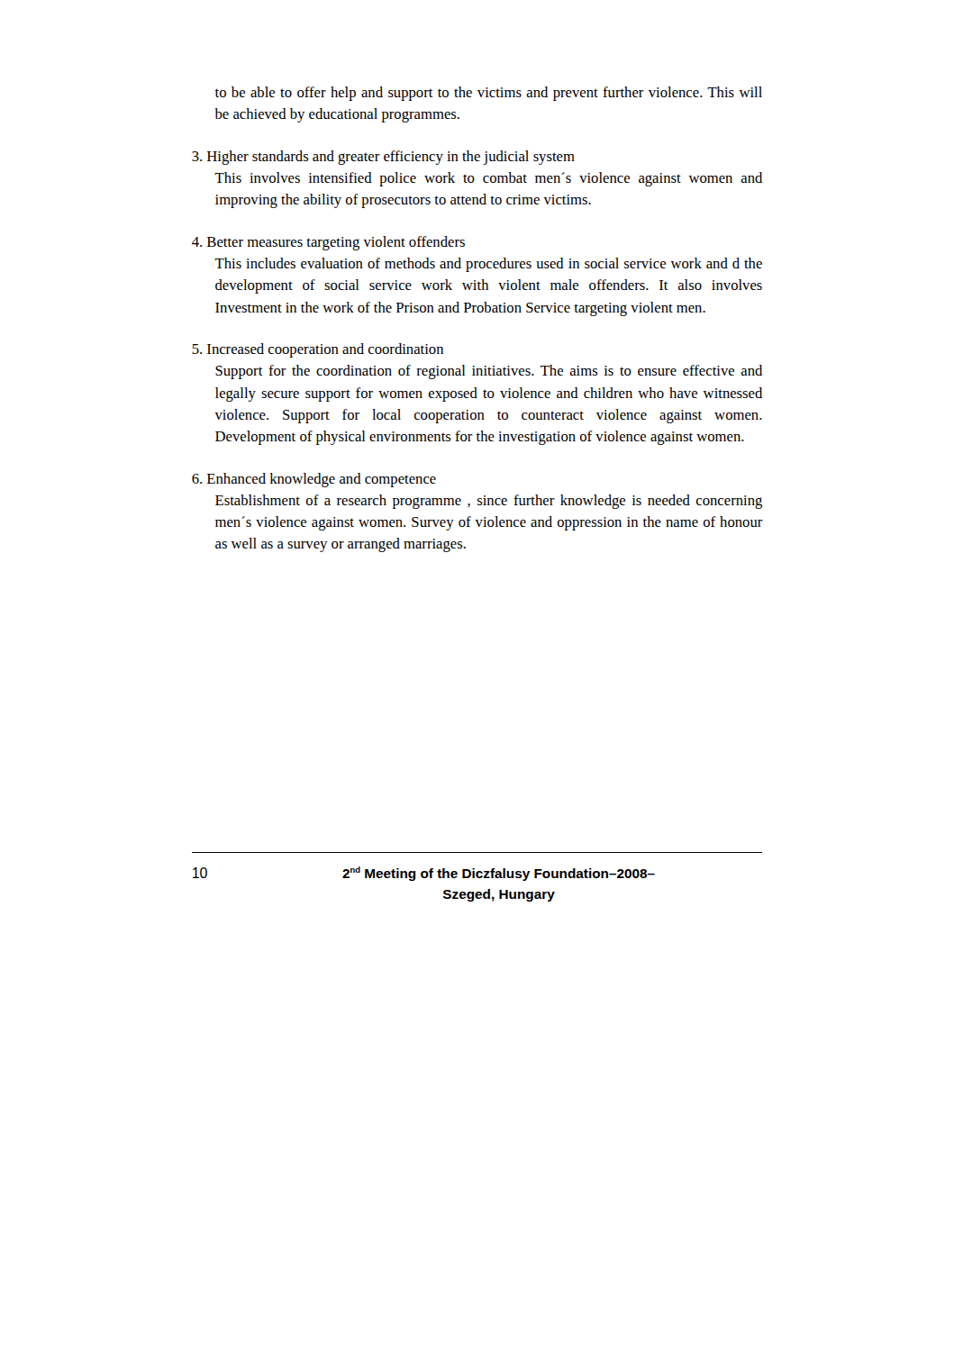to be able to offer help and support to the victims and prevent further violence. This will be achieved by educational programmes.
3. Higher standards and greater efficiency in the judicial system
This involves intensified police work to combat men´s violence against women and improving the ability of prosecutors to attend to crime victims.
4. Better measures targeting violent offenders
This includes evaluation of methods and procedures used in social service work and d the development of social service work with violent male offenders. It also involves Investment in the work of the Prison and Probation Service targeting violent men.
5. Increased cooperation and coordination
Support for the coordination of regional initiatives. The aims is to ensure effective and legally secure support for women exposed to violence and children who have witnessed violence. Support for local cooperation to counteract violence against women. Development of physical environments for the investigation of violence against women.
6. Enhanced knowledge and competence
Establishment of a research programme , since further knowledge is needed concerning men´s violence against women. Survey of violence and oppression in the name of honour as well as a survey or arranged marriages.
10
2nd Meeting of the Diczfalusy Foundation–2008–Szeged, Hungary